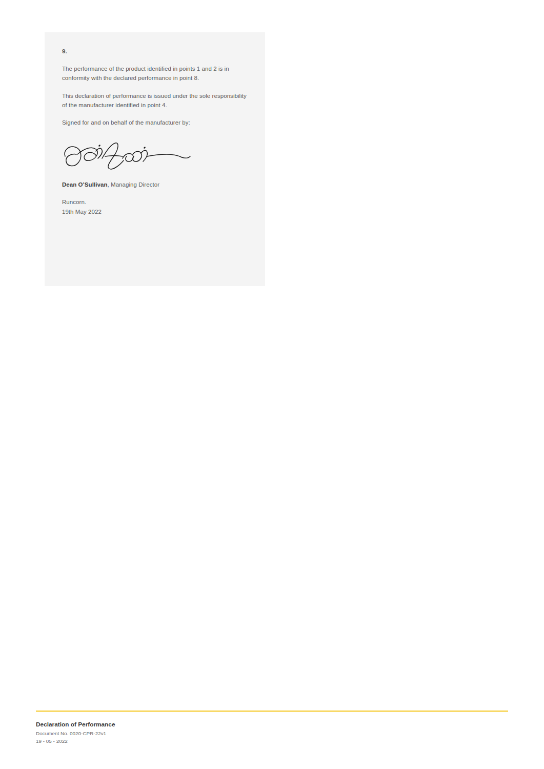9.
The performance of the product identified in points 1 and 2 is in conformity with the declared performance in point 8.
This declaration of performance is issued under the sole responsibility of the manufacturer identified in point 4.
Signed for and on behalf of the manufacturer by:
Dean O’Sullivan, Managing Director
Runcorn.
19th May 2022
Declaration of Performance
Document No. 0020-CPR-22v1
19 - 05 - 2022